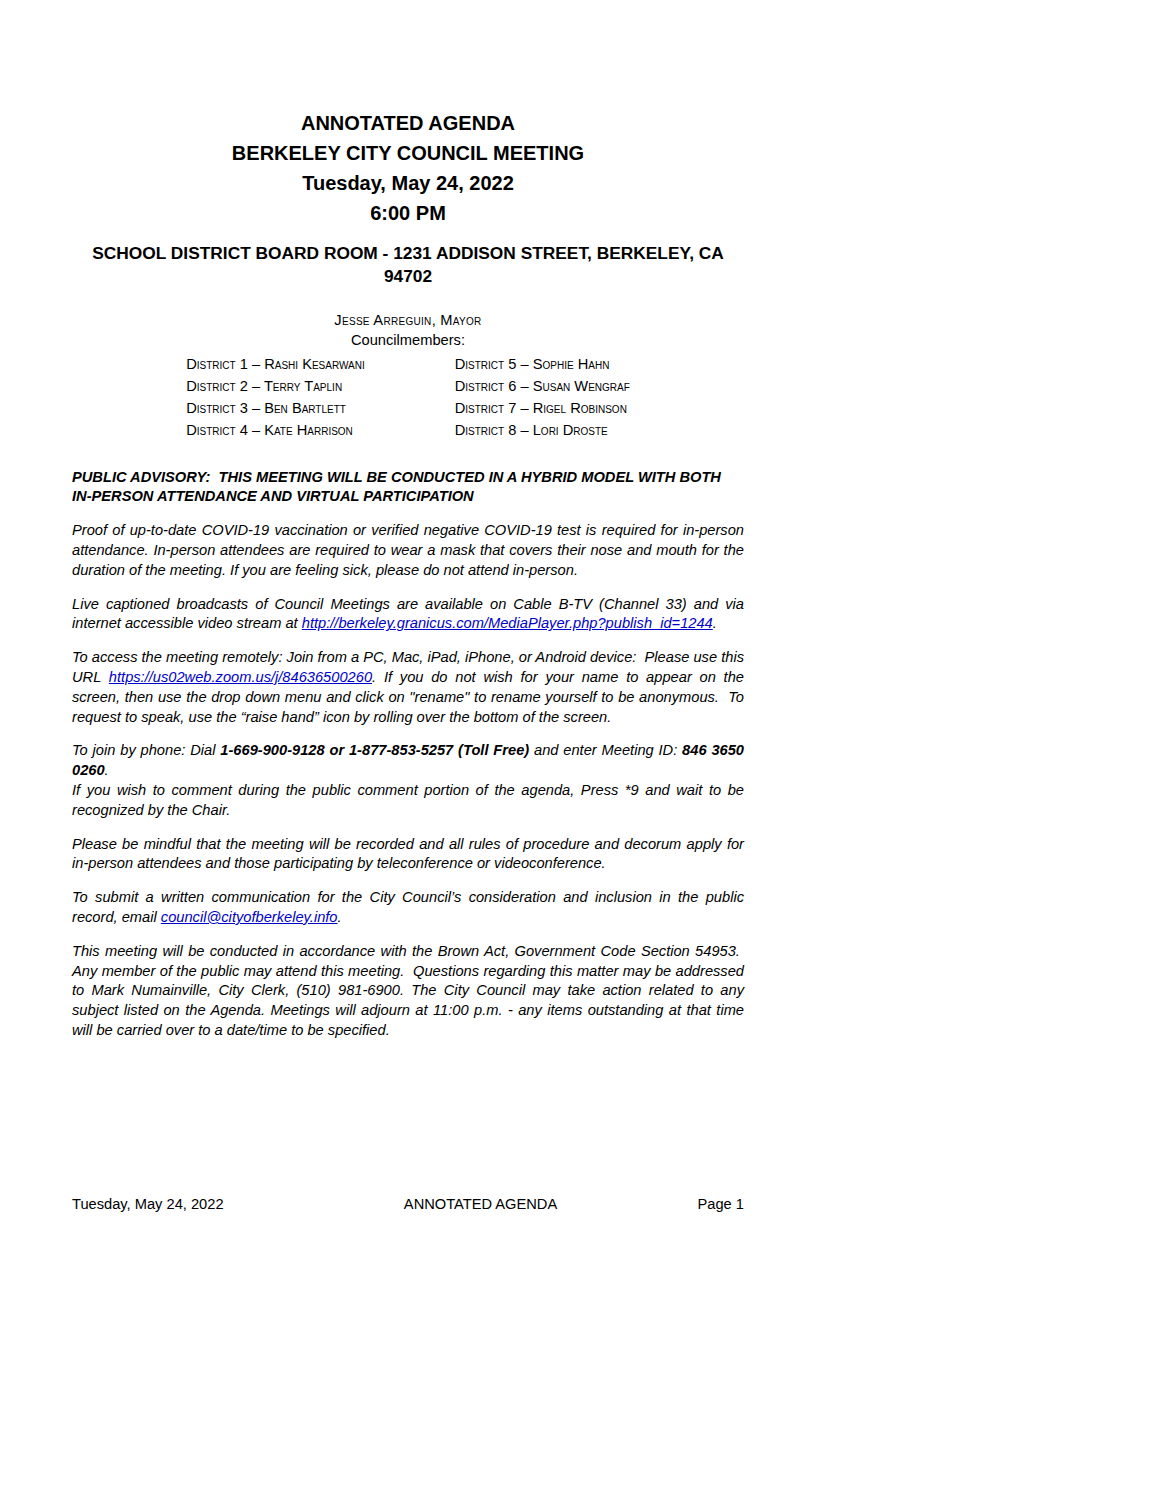ANNOTATED AGENDA
BERKELEY CITY COUNCIL MEETING
Tuesday, May 24, 2022
6:00 PM
SCHOOL DISTRICT BOARD ROOM - 1231 ADDISON STREET, BERKELEY, CA 94702
Jesse Arreguin, Mayor
Councilmembers:
| District 1 – Rashi Kesarwani | District 5 – Sophie Hahn |
| District 2 – Terry Taplin | District 6 – Susan Wengraf |
| District 3 – Ben Bartlett | District 7 – Rigel Robinson |
| District 4 – Kate Harrison | District 8 – Lori Droste |
PUBLIC ADVISORY: THIS MEETING WILL BE CONDUCTED IN A HYBRID MODEL WITH BOTH IN-PERSON ATTENDANCE AND VIRTUAL PARTICIPATION
Proof of up-to-date COVID-19 vaccination or verified negative COVID-19 test is required for in-person attendance. In-person attendees are required to wear a mask that covers their nose and mouth for the duration of the meeting. If you are feeling sick, please do not attend in-person.
Live captioned broadcasts of Council Meetings are available on Cable B-TV (Channel 33) and via internet accessible video stream at http://berkeley.granicus.com/MediaPlayer.php?publish_id=1244.
To access the meeting remotely: Join from a PC, Mac, iPad, iPhone, or Android device: Please use this URL https://us02web.zoom.us/j/84636500260. If you do not wish for your name to appear on the screen, then use the drop down menu and click on "rename" to rename yourself to be anonymous. To request to speak, use the “raise hand” icon by rolling over the bottom of the screen.
To join by phone: Dial 1-669-900-9128 or 1-877-853-5257 (Toll Free) and enter Meeting ID: 846 3650 0260.
If you wish to comment during the public comment portion of the agenda, Press *9 and wait to be recognized by the Chair.
Please be mindful that the meeting will be recorded and all rules of procedure and decorum apply for in-person attendees and those participating by teleconference or videoconference.
To submit a written communication for the City Council’s consideration and inclusion in the public record, email council@cityofberkeley.info.
This meeting will be conducted in accordance with the Brown Act, Government Code Section 54953. Any member of the public may attend this meeting. Questions regarding this matter may be addressed to Mark Numainville, City Clerk, (510) 981-6900. The City Council may take action related to any subject listed on the Agenda. Meetings will adjourn at 11:00 p.m. - any items outstanding at that time will be carried over to a date/time to be specified.
Tuesday, May 24, 2022
ANNOTATED AGENDA
Page 1